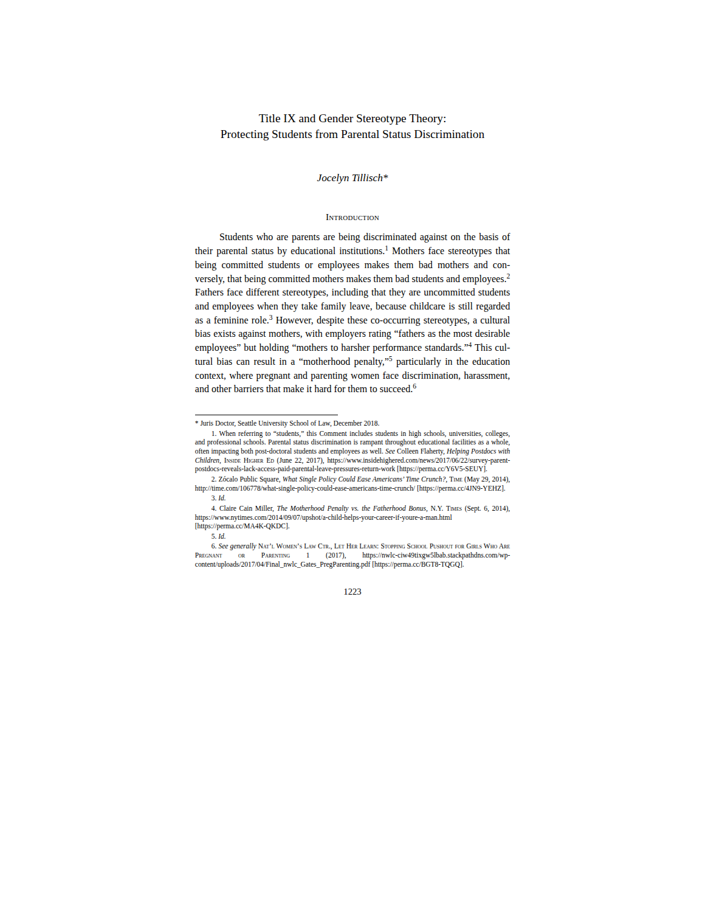Title IX and Gender Stereotype Theory:
Protecting Students from Parental Status Discrimination
Jocelyn Tillisch*
Introduction
Students who are parents are being discriminated against on the basis of their parental status by educational institutions.1 Mothers face stereotypes that being committed students or employees makes them bad mothers and conversely, that being committed mothers makes them bad students and employees.2 Fathers face different stereotypes, including that they are uncommitted students and employees when they take family leave, because childcare is still regarded as a feminine role.3 However, despite these co-occurring stereotypes, a cultural bias exists against mothers, with employers rating “fathers as the most desirable employees” but holding “mothers to harsher performance standards.”4 This cultural bias can result in a “motherhood penalty,”5 particularly in the education context, where pregnant and parenting women face discrimination, harassment, and other barriers that make it hard for them to succeed.6
* Juris Doctor, Seattle University School of Law, December 2018.
1. When referring to “students,” this Comment includes students in high schools, universities, colleges, and professional schools. Parental status discrimination is rampant throughout educational facilities as a whole, often impacting both post-doctoral students and employees as well. See Colleen Flaherty, Helping Postdocs with Children, Inside Higher Ed (June 22, 2017), https://www.insidehighered.com/news/2017/06/22/survey-parent-postdocs-reveals-lack-access-paid-parental-leave-pressures-return-work [https://perma.cc/Y6V5-SEUY].
2. Zócalo Public Square, What Single Policy Could Ease Americans’ Time Crunch?, Time (May 29, 2014), http://time.com/106778/what-single-policy-could-ease-americans-time-crunch/ [https://perma.cc/4JN9-YEHZ].
3. Id.
4. Claire Cain Miller, The Motherhood Penalty vs. the Fatherhood Bonus, N.Y. Times (Sept. 6, 2014), https://www.nytimes.com/2014/09/07/upshot/a-child-helps-your-career-if-youre-a-man.html [https://perma.cc/MA4K-QKDC].
5. Id.
6. See generally Nat’l Women’s Law Ctr., Let Her Learn: Stopping School Pushout for Girls Who Are Pregnant or Parenting 1 (2017), https://nwlc-ciw49tixgw5lbab.stackpathdns.com/wp-content/uploads/2017/04/Final_nwlc_Gates_PregParenting.pdf [https://perma.cc/BGT8-TQGQ].
1223